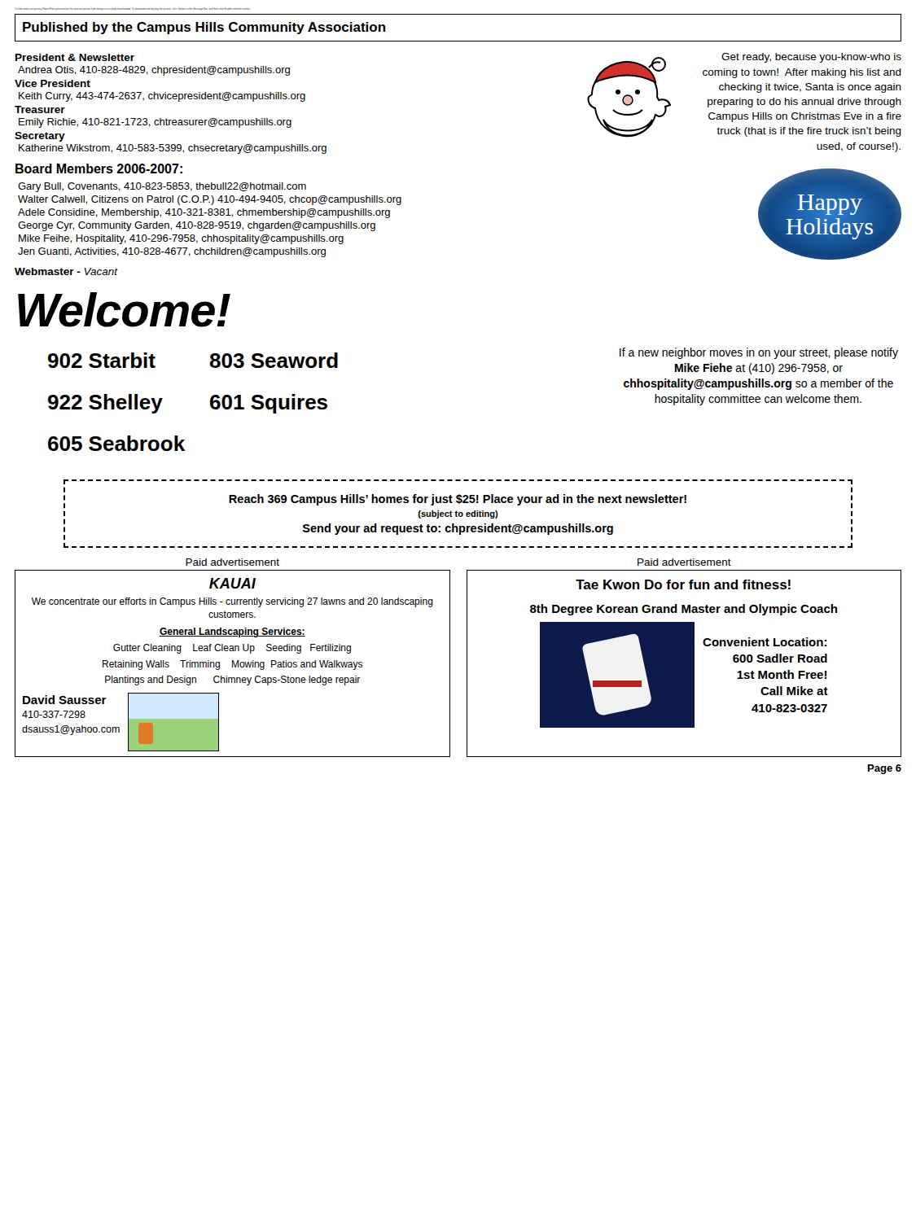To help make our privacy PowerPoint presentation the external picture from being successfully downloaded. To download and display the picture, click Options in the Message Bar, and then click Enable external content.
Published by the Campus Hills Community Association
President & Newsletter
Andrea Otis, 410-828-4829, chpresident@campushills.org
Vice President
Keith Curry, 443-474-2637, chvicepresident@campushills.org
Treasurer
Emily Richie, 410-821-1723, chtreasurer@campushills.org
Secretary
Katherine Wikstrom, 410-583-5399, chsecretary@campushills.org
Board Members 2006-2007:
Gary Bull, Covenants, 410-823-5853, thebull22@hotmail.com
Walter Calwell, Citizens on Patrol (C.O.P.) 410-494-9405, chcop@campushills.org
Adele Considine, Membership, 410-321-8381, chmembership@campushills.org
George Cyr, Community Garden, 410-828-9519, chgarden@campushills.org
Mike Feihe, Hospitality, 410-296-7958, chhospitality@campushills.org
Jen Guanti, Activities, 410-828-4677, chchildren@campushills.org
Webmaster - Vacant
Get ready, because you-know-who is coming to town! After making his list and checking it twice, Santa is once again preparing to do his annual drive through Campus Hills on Christmas Eve in a fire truck (that is if the fire truck isn’t being used, of course!).
Happy Holidays
Welcome!
| 902 Starbit | 803 Seaword |
| 922 Shelley | 601 Squires |
| 605 Seabrook | |
If a new neighbor moves in on your street, please notify Mike Fiehe at (410) 296-7958, or chhospitality@campushills.org so a member of the hospitality committee can welcome them.
Reach 369 Campus Hills’ homes for just $25! Place your ad in the next newsletter!
(subject to editing)
Send your ad request to: chpresident@campushills.org
Paid advertisement
Paid advertisement
KAUAI
We concentrate our efforts in Campus Hills - currently servicing 27 lawns and 20 landscaping customers.
General Landscaping Services:
Gutter Cleaning Leaf Clean Up Seeding Fertilizing
Retaining Walls Trimming Mowing Patios and Walkways
Plantings and Design Chimney Caps-Stone ledge repair
David Sausser
410-337-7298
dsauss1@yahoo.com
Tae Kwon Do for fun and fitness!
8th Degree Korean Grand Master and Olympic Coach
Convenient Location:
600 Sadler Road
1st Month Free!
Call Mike at
410-823-0327
Page 6